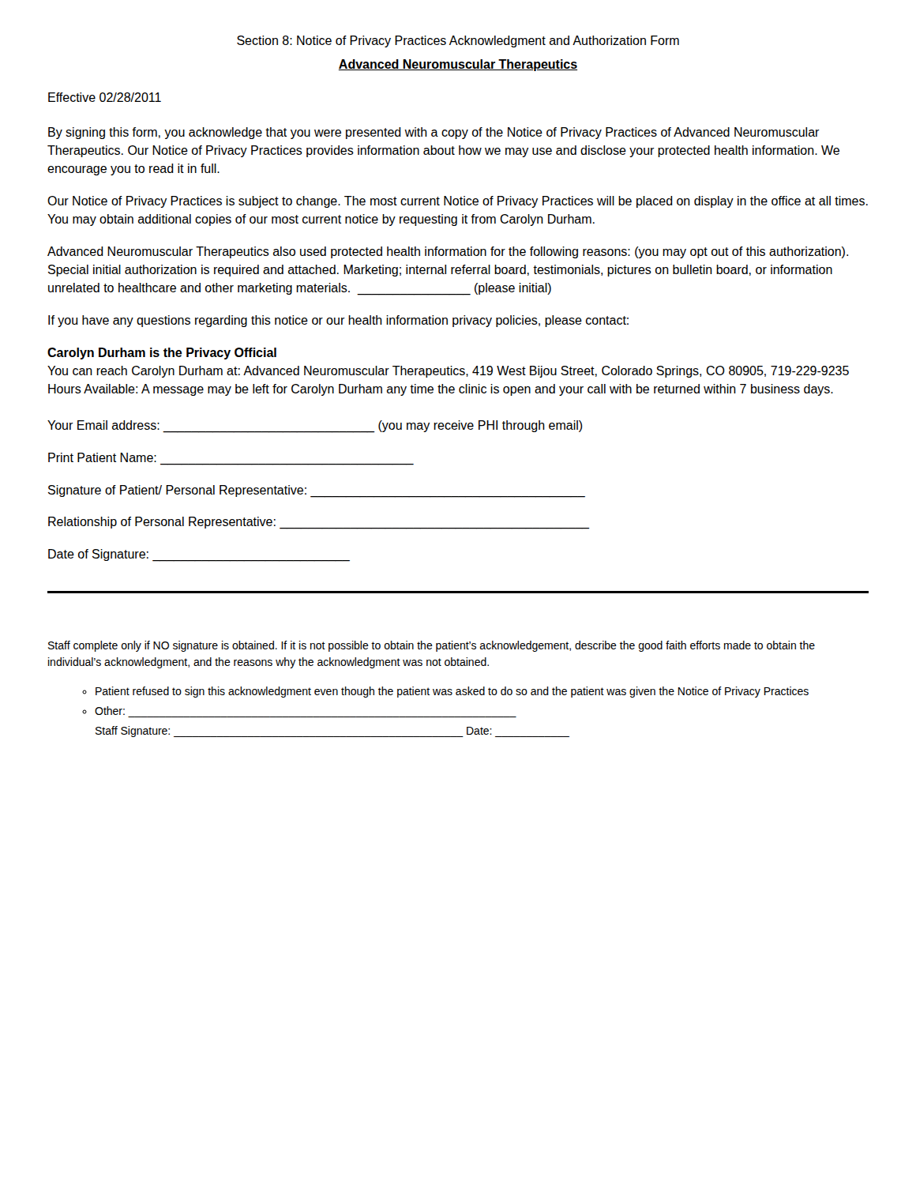Section 8: Notice of Privacy Practices Acknowledgment and Authorization Form
Advanced Neuromuscular Therapeutics
Effective 02/28/2011
By signing this form, you acknowledge that you were presented with a copy of the Notice of Privacy Practices of Advanced Neuromuscular Therapeutics. Our Notice of Privacy Practices provides information about how we may use and disclose your protected health information. We encourage you to read it in full.
Our Notice of Privacy Practices is subject to change. The most current Notice of Privacy Practices will be placed on display in the office at all times. You may obtain additional copies of our most current notice by requesting it from Carolyn Durham.
Advanced Neuromuscular Therapeutics also used protected health information for the following reasons: (you may opt out of this authorization). Special initial authorization is required and attached. Marketing; internal referral board, testimonials, pictures on bulletin board, or information unrelated to healthcare and other marketing materials. ________________ (please initial)
If you have any questions regarding this notice or our health information privacy policies, please contact:
Carolyn Durham is the Privacy Official
You can reach Carolyn Durham at: Advanced Neuromuscular Therapeutics, 419 West Bijou Street, Colorado Springs, CO 80905, 719-229-9235
Hours Available: A message may be left for Carolyn Durham any time the clinic is open and your call with be returned within 7 business days.
Your Email address: ______________________________ (you may receive PHI through email)
Print Patient Name: ____________________________________
Signature of Patient/ Personal Representative: _______________________________________
Relationship of Personal Representative: ____________________________________________
Date of Signature: ____________________________
Staff complete only if NO signature is obtained. If it is not possible to obtain the patient’s acknowledgement, describe the good faith efforts made to obtain the individual’s acknowledgment, and the reasons why the acknowledgment was not obtained.
Patient refused to sign this acknowledgment even though the patient was asked to do so and the patient was given the Notice of Privacy Practices
Other: _______________________________________________________________
Staff Signature: _______________________________________________ Date: ____________